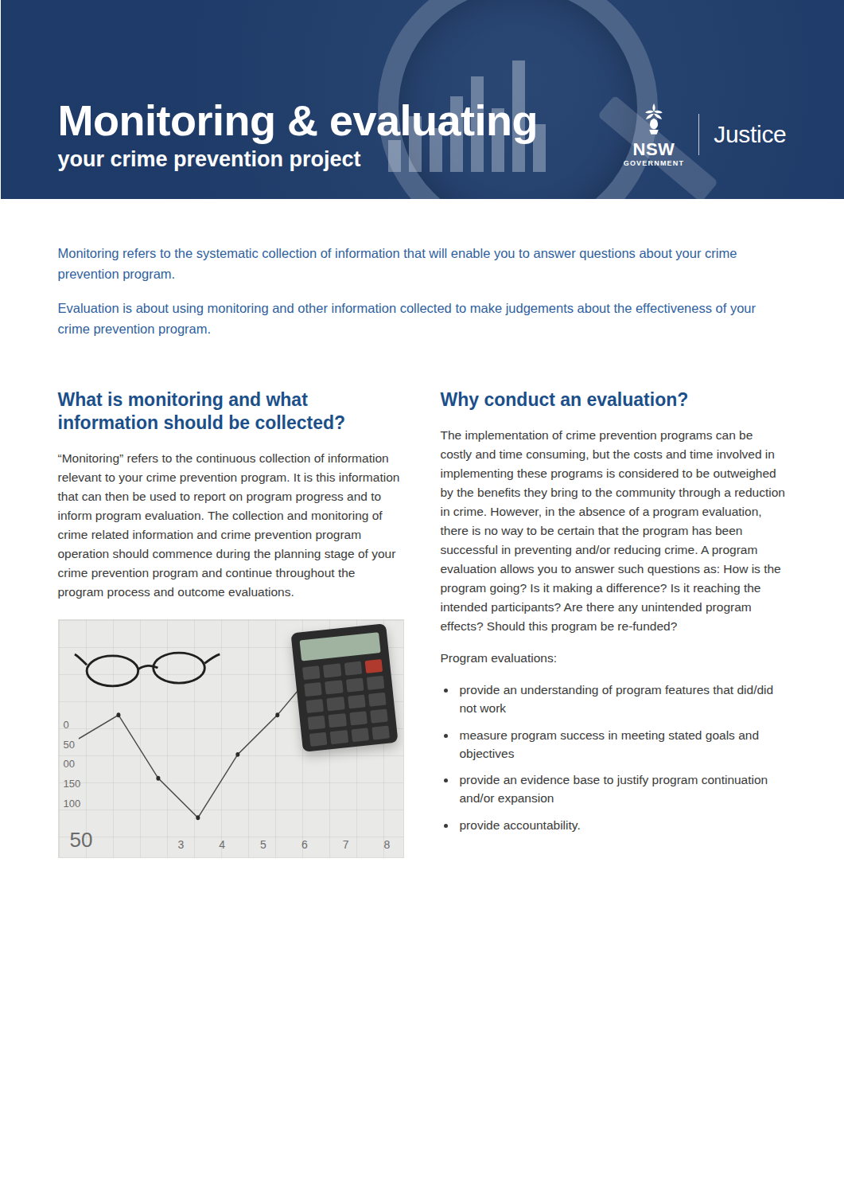Monitoring & evaluating
your crime prevention project
NSW
GOVERNMENT
Justice
Monitoring refers to the systematic collection of information that will enable you to answer questions about your crime prevention program.
Evaluation is about using monitoring and other information collected to make judgements about the effectiveness of your crime prevention program.
What is monitoring and what information should be collected?
“Monitoring” refers to the continuous collection of information relevant to your crime prevention program. It is this information that can then be used to report on program progress and to inform program evaluation. The collection and monitoring of crime related information and crime prevention program operation should commence during the planning stage of your crime prevention program and continue throughout the program process and outcome evaluations.
0
50
00
150
100
50
345678
Why conduct an evaluation?
The implementation of crime prevention programs can be costly and time consuming, but the costs and time involved in implementing these programs is considered to be outweighed by the benefits they bring to the community through a reduction in crime. However, in the absence of a program evaluation, there is no way to be certain that the program has been successful in preventing and/or reducing crime. A program evaluation allows you to answer such questions as: How is the program going? Is it making a difference? Is it reaching the intended participants? Are there any unintended program effects? Should this program be re-funded?
Program evaluations:
provide an understanding of program features that did/did not work
measure program success in meeting stated goals and objectives
provide an evidence base to justify program continuation and/or expansion
provide accountability.